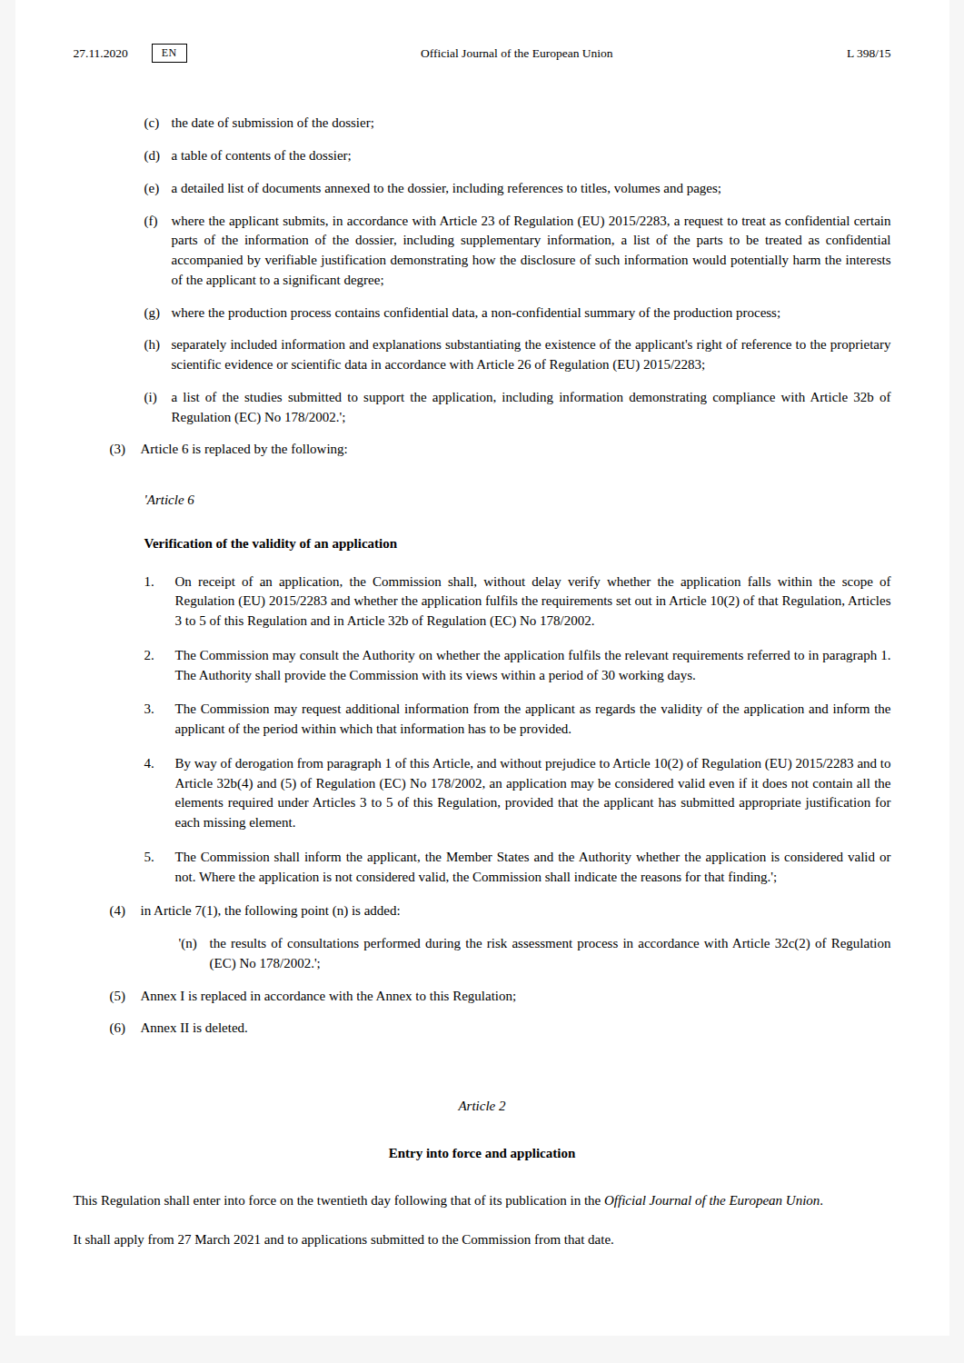27.11.2020 EN
Official Journal of the European Union
L 398/15
(c)
the date of submission of the dossier;
(d)
a table of contents of the dossier;
(e)
a detailed list of documents annexed to the dossier, including references to titles, volumes and pages;
(f)
where the applicant submits, in accordance with Article 23 of Regulation (EU) 2015/2283, a request to treat as confidential certain parts of the information of the dossier, including supplementary information, a list of the parts to be treated as confidential accompanied by verifiable justification demonstrating how the disclosure of such information would potentially harm the interests of the applicant to a significant degree;
(g)
where the production process contains confidential data, a non-confidential summary of the production process;
(h)
separately included information and explanations substantiating the existence of the applicant's right of reference to the proprietary scientific evidence or scientific data in accordance with Article 26 of Regulation (EU) 2015/2283;
(i)
a list of the studies submitted to support the application, including information demonstrating compliance with Article 32b of Regulation (EC) No 178/2002.';
(3)
Article 6 is replaced by the following:
'Article 6
Verification of the validity of an application
1.
On receipt of an application, the Commission shall, without delay verify whether the application falls within the scope of Regulation (EU) 2015/2283 and whether the application fulfils the requirements set out in Article 10(2) of that Regulation, Articles 3 to 5 of this Regulation and in Article 32b of Regulation (EC) No 178/2002.
2.
The Commission may consult the Authority on whether the application fulfils the relevant requirements referred to in paragraph 1. The Authority shall provide the Commission with its views within a period of 30 working days.
3.
The Commission may request additional information from the applicant as regards the validity of the application and inform the applicant of the period within which that information has to be provided.
4.
By way of derogation from paragraph 1 of this Article, and without prejudice to Article 10(2) of Regulation (EU) 2015/2283 and to Article 32b(4) and (5) of Regulation (EC) No 178/2002, an application may be considered valid even if it does not contain all the elements required under Articles 3 to 5 of this Regulation, provided that the applicant has submitted appropriate justification for each missing element.
5.
The Commission shall inform the applicant, the Member States and the Authority whether the application is considered valid or not. Where the application is not considered valid, the Commission shall indicate the reasons for that finding.';
(4)
in Article 7(1), the following point (n) is added:
'(n)
the results of consultations performed during the risk assessment process in accordance with Article 32c(2) of Regulation (EC) No 178/2002.';
(5)
Annex I is replaced in accordance with the Annex to this Regulation;
(6)
Annex II is deleted.
Article 2
Entry into force and application
This Regulation shall enter into force on the twentieth day following that of its publication in the Official Journal of the European Union.
It shall apply from 27 March 2021 and to applications submitted to the Commission from that date.